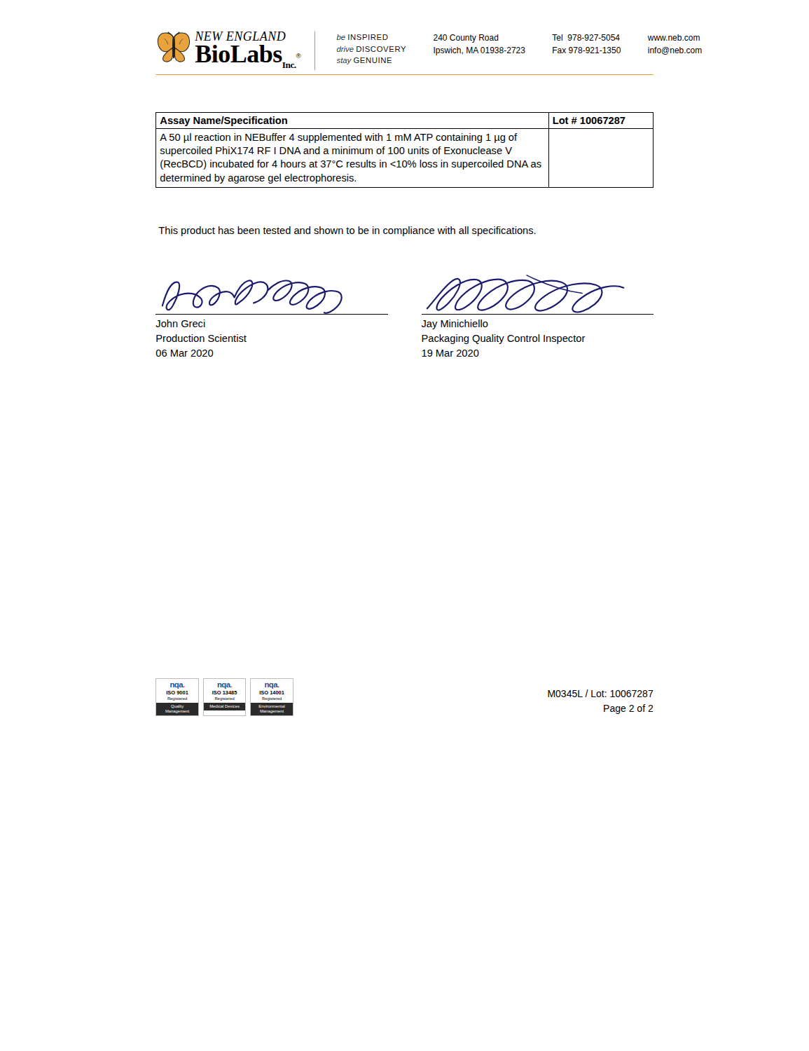NEW ENGLAND BioLabsInc.®
be INSPIRED
drive DISCOVERY
stay GENUINE
240 County Road
Ipswich, MA 01938-2723
Tel 978-927-5054
Fax 978-921-1350
www.neb.com
info@neb.com
| Assay Name/Specification | Lot # 10067287 |
| --- | --- |
| A 50 µl reaction in NEBuffer 4 supplemented with 1 mM ATP containing 1 µg of supercoiled PhiX174 RF I DNA and a minimum of 100 units of Exonuclease V (RecBCD) incubated for 4 hours at 37°C results in <10% loss in supercoiled DNA as determined by agarose gel electrophoresis. | |
This product has been tested and shown to be in compliance with all specifications.
John Greci
Production Scientist
06 Mar 2020
Jay Minichiello
Packaging Quality Control Inspector
19 Mar 2020
nqa.
ISO 9001
Registered
Quality
Management
nqa.
ISO 13485
Registered
Medical Devices
nqa.
ISO 14001
Registered
Environmental
Management
M0345L / Lot: 10067287
Page 2 of 2